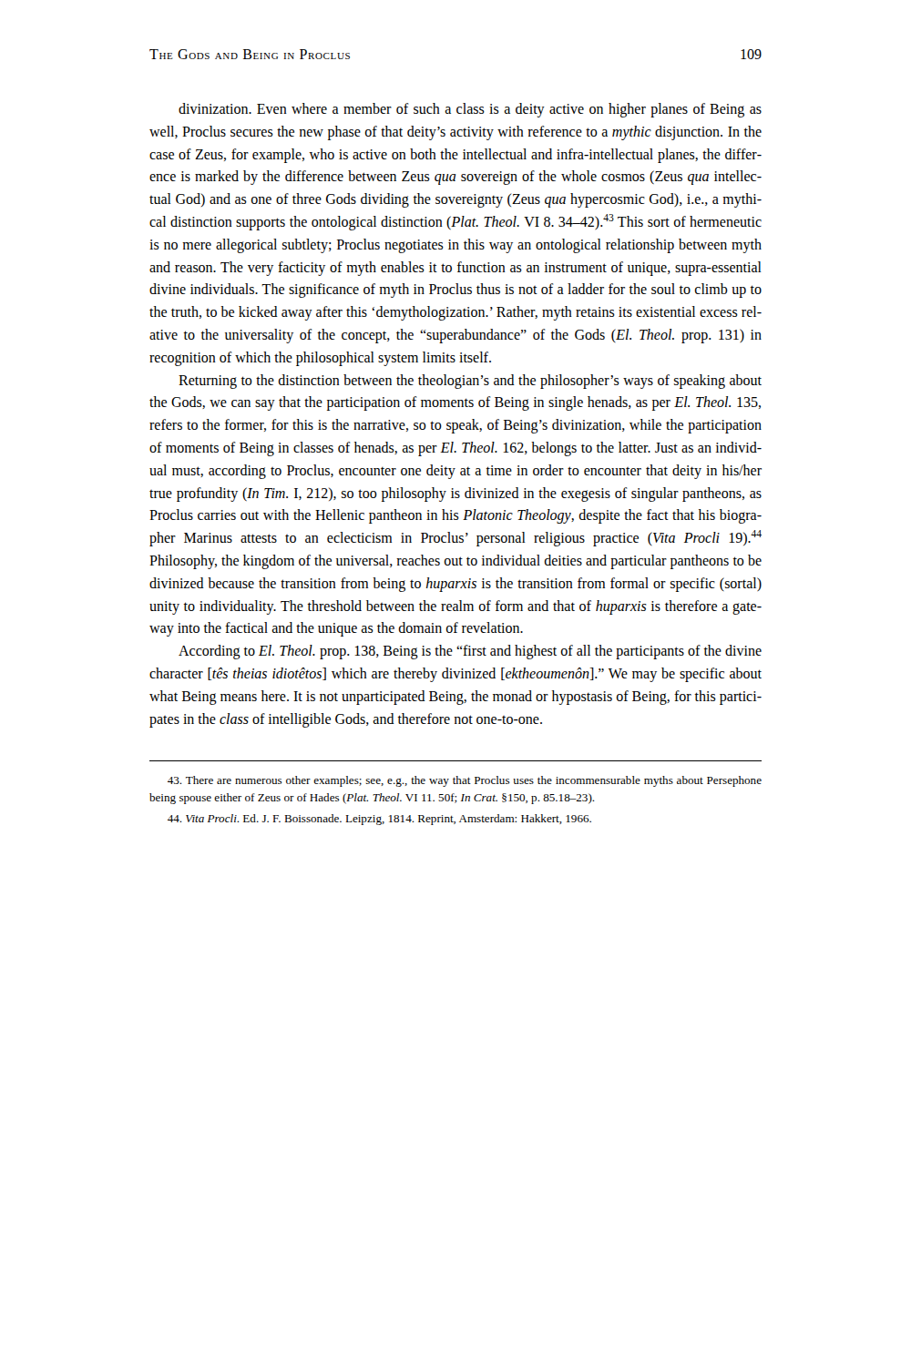The Gods and Being in Proclus 109
divinization. Even where a member of such a class is a deity active on higher planes of Being as well, Proclus secures the new phase of that deity’s activity with reference to a mythic disjunction. In the case of Zeus, for example, who is active on both the intellectual and infra-intellectual planes, the difference is marked by the difference between Zeus qua sovereign of the whole cosmos (Zeus qua intellectual God) and as one of three Gods dividing the sovereignty (Zeus qua hypercosmic God), i.e., a mythical distinction supports the ontological distinction (Plat. Theol. VI 8. 34–42).43 This sort of hermeneutic is no mere allegorical subtlety; Proclus negotiates in this way an ontological relationship between myth and reason. The very facticity of myth enables it to function as an instrument of unique, supra-essential divine individuals. The significance of myth in Proclus thus is not of a ladder for the soul to climb up to the truth, to be kicked away after this ‘demythologization.’ Rather, myth retains its existential excess relative to the universality of the concept, the “superabundance” of the Gods (El. Theol. prop. 131) in recognition of which the philosophical system limits itself.
Returning to the distinction between the theologian’s and the philosopher’s ways of speaking about the Gods, we can say that the participation of moments of Being in single henads, as per El. Theol. 135, refers to the former, for this is the narrative, so to speak, of Being’s divinization, while the participation of moments of Being in classes of henads, as per El. Theol. 162, belongs to the latter. Just as an individual must, according to Proclus, encounter one deity at a time in order to encounter that deity in his/her true profundity (In Tim. I, 212), so too philosophy is divinized in the exegesis of singular pantheons, as Proclus carries out with the Hellenic pantheon in his Platonic Theology, despite the fact that his biographer Marinus attests to an eclecticism in Proclus’ personal religious practice (Vita Procli 19).44 Philosophy, the kingdom of the universal, reaches out to individual deities and particular pantheons to be divinized because the transition from being to huparxis is the transition from formal or specific (sortal) unity to individuality. The threshold between the realm of form and that of huparxis is therefore a gateway into the factical and the unique as the domain of revelation.
According to El. Theol. prop. 138, Being is the “first and highest of all the participants of the divine character [tês theias idiotêtos] which are thereby divinized [ektheoumenôn].” We may be specific about what Being means here. It is not unparticipated Being, the monad or hypostasis of Being, for this participates in the class of intelligible Gods, and therefore not one-to-one.
43. There are numerous other examples; see, e.g., the way that Proclus uses the incommensurable myths about Persephone being spouse either of Zeus or of Hades (Plat. Theol. VI 11. 50f; In Crat. §150, p. 85.18–23).
44. Vita Procli. Ed. J. F. Boissonade. Leipzig, 1814. Reprint, Amsterdam: Hakkert, 1966.